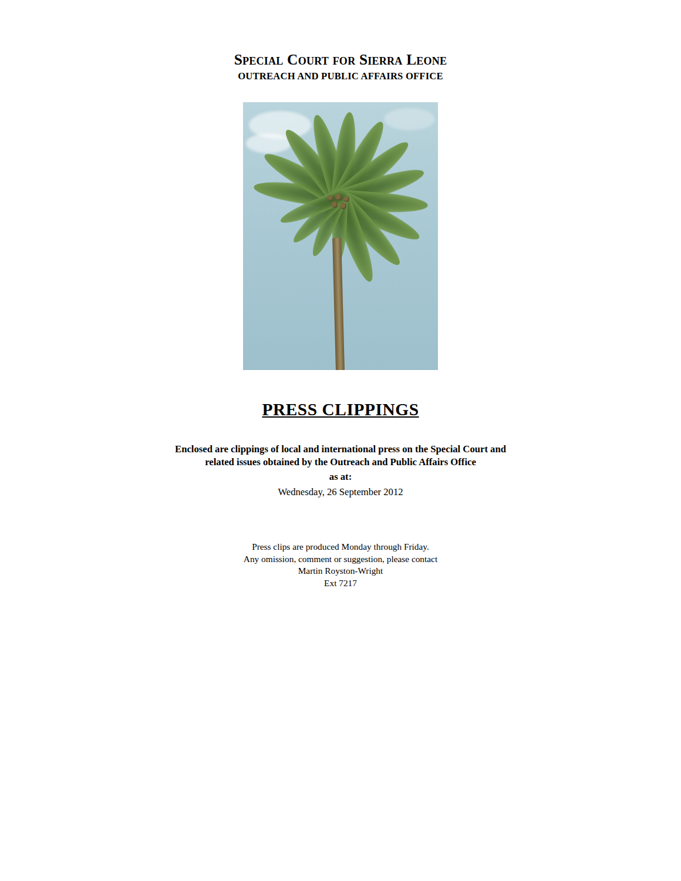Special Court for Sierra Leone
OUTREACH AND PUBLIC AFFAIRS OFFICE
PRESS CLIPPINGS
Enclosed are clippings of local and international press on the Special Court and related issues obtained by the Outreach and Public Affairs Office as at:
Wednesday, 26 September 2012
Press clips are produced Monday through Friday.
Any omission, comment or suggestion, please contact
Martin Royston-Wright
Ext 7217